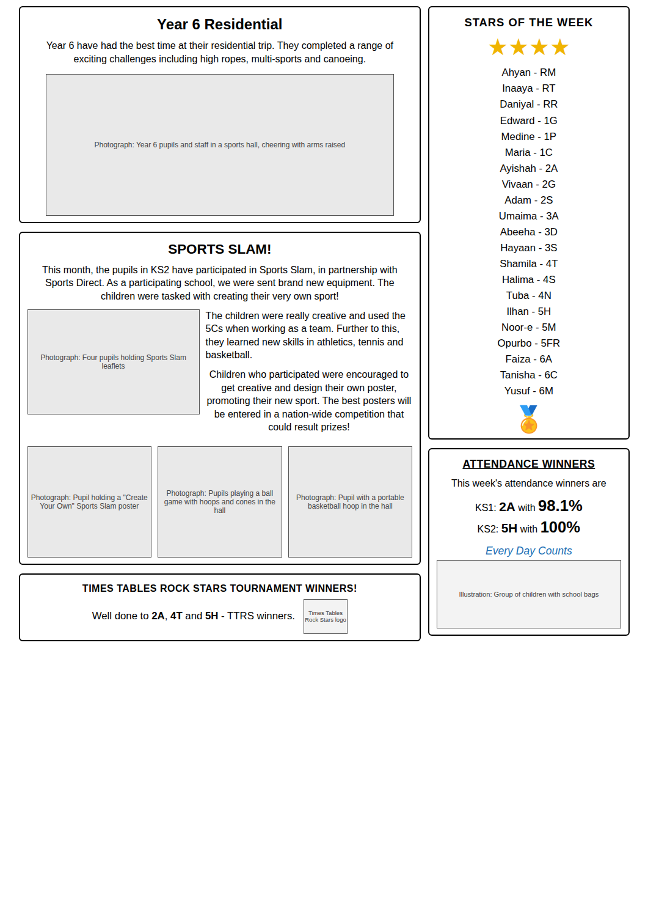Year 6 Residential
Year 6 have had the best time at their residential trip. They completed a range of exciting challenges including high ropes, multi-sports and canoeing.
Photograph: Year 6 pupils and staff in a sports hall, cheering with arms raised
SPORTS SLAM!
This month, the pupils in KS2 have participated in Sports Slam, in partnership with Sports Direct. As a participating school, we were sent brand new equipment. The children were tasked with creating their very own sport!
Photograph: Four pupils holding Sports Slam leaflets
The children were really creative and used the 5Cs when working as a team. Further to this, they learned new skills in athletics, tennis and basketball.
Children who participated were encouraged to get creative and design their own poster, promoting their new sport. The best posters will be entered in a nation-wide competition that could result prizes!
Photograph: Pupil holding a "Create Your Own" Sports Slam poster
Photograph: Pupils playing a ball game with hoops and cones in the hall
Photograph: Pupil with a portable basketball hoop in the hall
TIMES TABLES ROCK STARS TOURNAMENT WINNERS!
Well done to 2A, 4T and 5H - TTRS winners.
Times Tables Rock Stars logo
STARS OF THE WEEK
★★★★
Ahyan - RM
Inaaya - RT
Daniyal - RR
Edward - 1G
Medine - 1P
Maria - 1C
Ayishah - 2A
Vivaan - 2G
Adam - 2S
Umaima - 3A
Abeeha - 3D
Hayaan - 3S
Shamila - 4T
Halima - 4S
Tuba - 4N
Ilhan - 5H
Noor-e - 5M
Opurbo - 5FR
Faiza - 6A
Tanisha - 6C
Yusuf - 6M
🏅
ATTENDANCE WINNERS
This week's attendance winners are
KS1: 2A with 98.1%
KS2: 5H with 100%
Every Day Counts
Illustration: Group of children with school bags